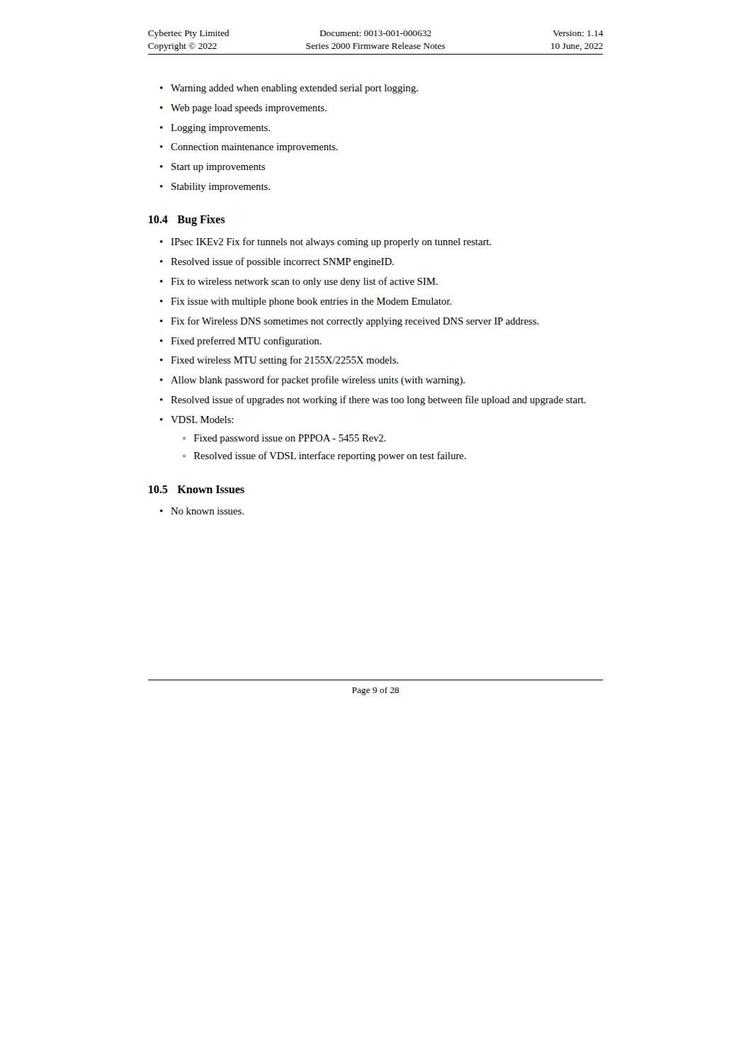| Cybertec Pty Limited | Document: 0013-001-000632 | Version: 1.14 |
| Copyright © 2022 | Series 2000 Firmware Release Notes | 10 June, 2022 |
Warning added when enabling extended serial port logging.
Web page load speeds improvements.
Logging improvements.
Connection maintenance improvements.
Start up improvements
Stability improvements.
10.4 Bug Fixes
IPsec IKEv2 Fix for tunnels not always coming up properly on tunnel restart.
Resolved issue of possible incorrect SNMP engineID.
Fix to wireless network scan to only use deny list of active SIM.
Fix issue with multiple phone book entries in the Modem Emulator.
Fix for Wireless DNS sometimes not correctly applying received DNS server IP address.
Fixed preferred MTU configuration.
Fixed wireless MTU setting for 2155X/2255X models.
Allow blank password for packet profile wireless units (with warning).
Resolved issue of upgrades not working if there was too long between file upload and upgrade start.
VDSL Models:
Fixed password issue on PPPOA - 5455 Rev2.
Resolved issue of VDSL interface reporting power on test failure.
10.5 Known Issues
No known issues.
Page 9 of 28